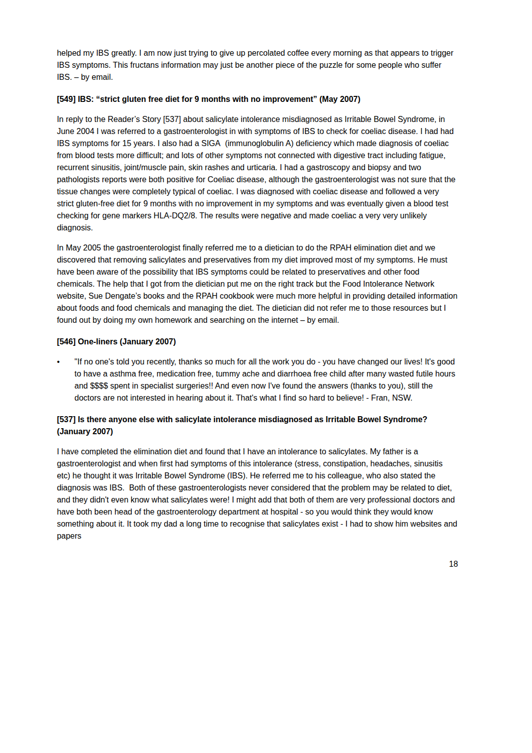helped my IBS greatly. I am now just trying to give up percolated coffee every morning as that appears to trigger IBS symptoms. This fructans information may just be another piece of the puzzle for some people who suffer IBS. – by email.
[549] IBS: “strict gluten free diet for 9 months with no improvement” (May 2007)
In reply to the Reader’s Story [537] about salicylate intolerance misdiagnosed as Irritable Bowel Syndrome, in June 2004 I was referred to a gastroenterologist in with symptoms of IBS to check for coeliac disease. I had had IBS symptoms for 15 years. I also had a SIGA (immunoglobulin A) deficiency which made diagnosis of coeliac from blood tests more difficult; and lots of other symptoms not connected with digestive tract including fatigue, recurrent sinusitis, joint/muscle pain, skin rashes and urticaria. I had a gastroscopy and biopsy and two pathologists reports were both positive for Coeliac disease, although the gastroenterologist was not sure that the tissue changes were completely typical of coeliac. I was diagnosed with coeliac disease and followed a very strict gluten-free diet for 9 months with no improvement in my symptoms and was eventually given a blood test checking for gene markers HLA-DQ2/8. The results were negative and made coeliac a very very unlikely diagnosis.
In May 2005 the gastroenterologist finally referred me to a dietician to do the RPAH elimination diet and we discovered that removing salicylates and preservatives from my diet improved most of my symptoms. He must have been aware of the possibility that IBS symptoms could be related to preservatives and other food chemicals. The help that I got from the dietician put me on the right track but the Food Intolerance Network website, Sue Dengate’s books and the RPAH cookbook were much more helpful in providing detailed information about foods and food chemicals and managing the diet. The dietician did not refer me to those resources but I found out by doing my own homework and searching on the internet – by email.
[546] One-liners (January 2007)
"If no one's told you recently, thanks so much for all the work you do - you have changed our lives! It's good to have a asthma free, medication free, tummy ache and diarrhoea free child after many wasted futile hours and $$$$ spent in specialist surgeries!! And even now I've found the answers (thanks to you), still the doctors are not interested in hearing about it. That's what I find so hard to believe! - Fran, NSW.
[537] Is there anyone else with salicylate intolerance misdiagnosed as Irritable Bowel Syndrome? (January 2007)
I have completed the elimination diet and found that I have an intolerance to salicylates. My father is a gastroenterologist and when first had symptoms of this intolerance (stress, constipation, headaches, sinusitis etc) he thought it was Irritable Bowel Syndrome (IBS). He referred me to his colleague, who also stated the diagnosis was IBS. Both of these gastroenterologists never considered that the problem may be related to diet, and they didn't even know what salicylates were! I might add that both of them are very professional doctors and have both been head of the gastroenterology department at hospital - so you would think they would know something about it. It took my dad a long time to recognise that salicylates exist - I had to show him websites and papers
18